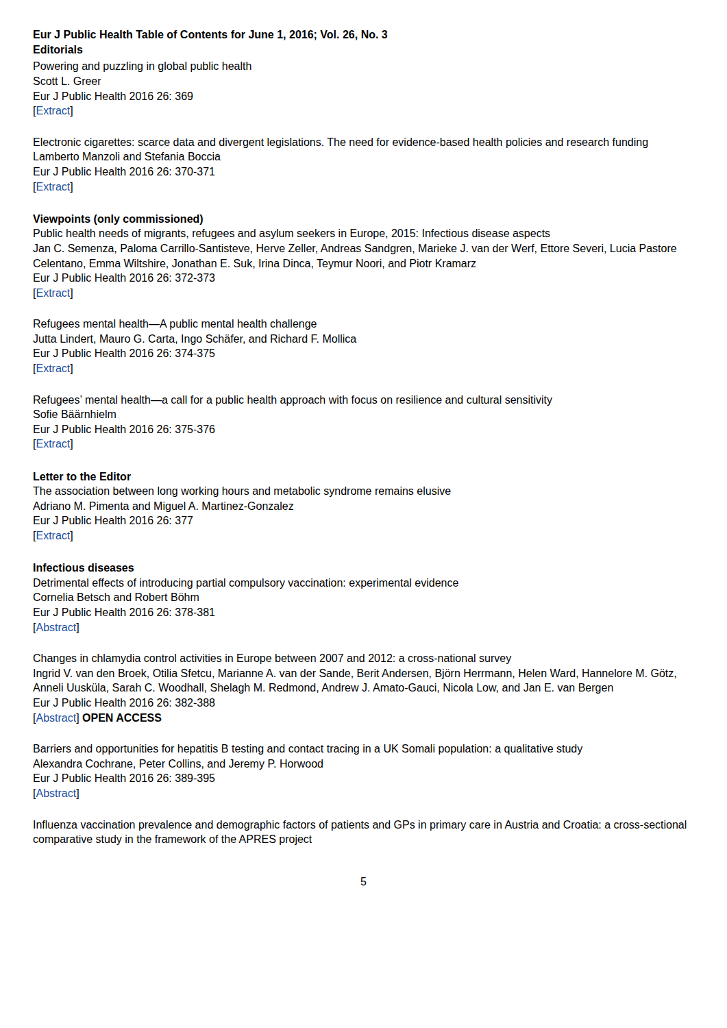Eur J Public Health Table of Contents for June 1, 2016; Vol. 26, No. 3
Editorials
Powering and puzzling in global public health
Scott L. Greer
Eur J Public Health 2016 26: 369
[Extract]
Electronic cigarettes: scarce data and divergent legislations. The need for evidence-based health policies and research funding
Lamberto Manzoli and Stefania Boccia
Eur J Public Health 2016 26: 370-371
[Extract]
Viewpoints (only commissioned)
Public health needs of migrants, refugees and asylum seekers in Europe, 2015: Infectious disease aspects
Jan C. Semenza, Paloma Carrillo-Santisteve, Herve Zeller, Andreas Sandgren, Marieke J. van der Werf, Ettore Severi, Lucia Pastore Celentano, Emma Wiltshire, Jonathan E. Suk, Irina Dinca, Teymur Noori, and Piotr Kramarz
Eur J Public Health 2016 26: 372-373
[Extract]
Refugees mental health—A public mental health challenge
Jutta Lindert, Mauro G. Carta, Ingo Schäfer, and Richard F. Mollica
Eur J Public Health 2016 26: 374-375
[Extract]
Refugees’ mental health—a call for a public health approach with focus on resilience and cultural sensitivity
Sofie Bäärnhielm
Eur J Public Health 2016 26: 375-376
[Extract]
Letter to the Editor
The association between long working hours and metabolic syndrome remains elusive
Adriano M. Pimenta and Miguel A. Martinez-Gonzalez
Eur J Public Health 2016 26: 377
[Extract]
Infectious diseases
Detrimental effects of introducing partial compulsory vaccination: experimental evidence
Cornelia Betsch and Robert Böhm
Eur J Public Health 2016 26: 378-381
[Abstract]
Changes in chlamydia control activities in Europe between 2007 and 2012: a cross-national survey
Ingrid V. van den Broek, Otilia Sfetcu, Marianne A. van der Sande, Berit Andersen, Björn Herrmann, Helen Ward, Hannelore M. Götz, Anneli Uusküla, Sarah C. Woodhall, Shelagh M. Redmond, Andrew J. Amato-Gauci, Nicola Low, and Jan E. van Bergen
Eur J Public Health 2016 26: 382-388
[Abstract] OPEN ACCESS
Barriers and opportunities for hepatitis B testing and contact tracing in a UK Somali population: a qualitative study
Alexandra Cochrane, Peter Collins, and Jeremy P. Horwood
Eur J Public Health 2016 26: 389-395
[Abstract]
Influenza vaccination prevalence and demographic factors of patients and GPs in primary care in Austria and Croatia: a cross-sectional comparative study in the framework of the APRES project
5